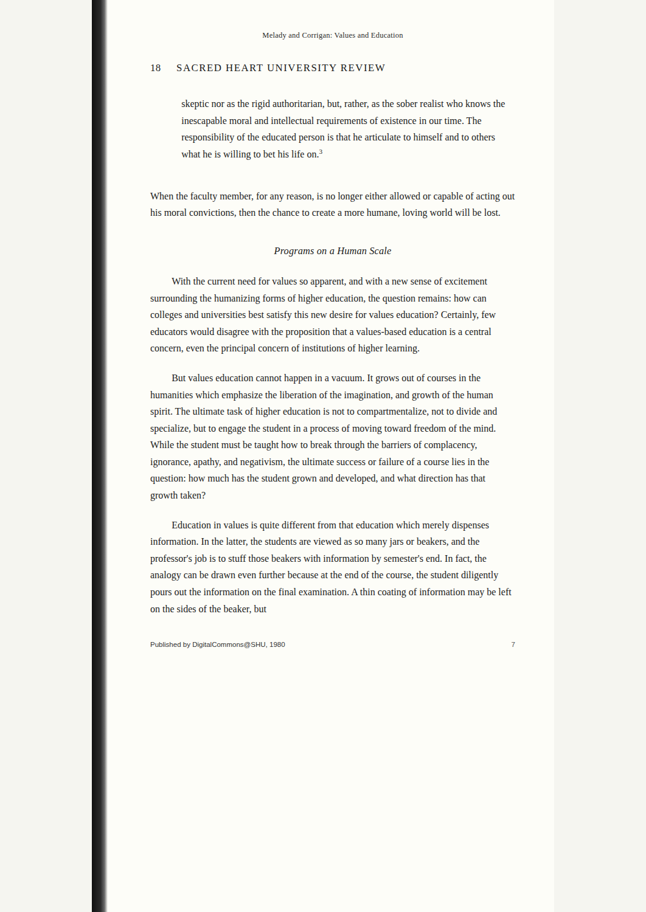Melady and Corrigan: Values and Education
18 Sacred Heart University Review
skeptic nor as the rigid authoritarian, but, rather, as the sober realist who knows the inescapable moral and intellectual requirements of existence in our time. The responsibility of the educated person is that he articulate to himself and to others what he is willing to bet his life on.3
When the faculty member, for any reason, is no longer either allowed or capable of acting out his moral convictions, then the chance to create a more humane, loving world will be lost.
Programs on a Human Scale
With the current need for values so apparent, and with a new sense of excitement surrounding the humanizing forms of higher education, the question remains: how can colleges and universities best satisfy this new desire for values education? Certainly, few educators would disagree with the proposition that a values-based education is a central concern, even the principal concern of institutions of higher learning.
But values education cannot happen in a vacuum. It grows out of courses in the humanities which emphasize the liberation of the imagination, and growth of the human spirit. The ultimate task of higher education is not to compartmentalize, not to divide and specialize, but to engage the student in a process of moving toward freedom of the mind. While the student must be taught how to break through the barriers of complacency, ignorance, apathy, and negativism, the ultimate success or failure of a course lies in the question: how much has the student grown and developed, and what direction has that growth taken?
Education in values is quite different from that education which merely dispenses information. In the latter, the students are viewed as so many jars or beakers, and the professor's job is to stuff those beakers with information by semester's end. In fact, the analogy can be drawn even further because at the end of the course, the student diligently pours out the information on the final examination. A thin coating of information may be left on the sides of the beaker, but
Published by DigitalCommons@SHU, 1980 7